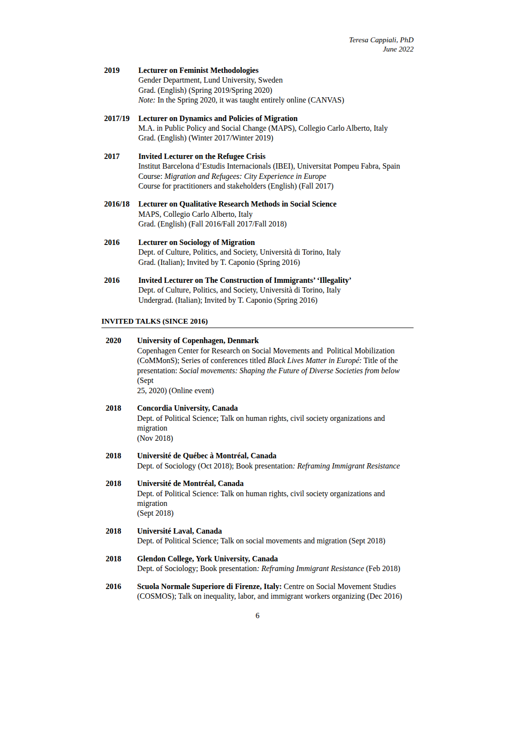Teresa Cappiali, PhD
June 2022
2019
Lecturer on Feminist Methodologies Gender Department, Lund University, Sweden Grad. (English) (Spring 2019/Spring 2020) Note: In the Spring 2020, it was taught entirely online (CANVAS)
2017/19
Lecturer on Dynamics and Policies of Migration M.A. in Public Policy and Social Change (MAPS), Collegio Carlo Alberto, Italy Grad. (English) (Winter 2017/Winter 2019)
2017
Invited Lecturer on the Refugee Crisis Institut Barcelona d’Estudis Internacionals (IBEI), Universitat Pompeu Fabra, Spain Course: Migration and Refugees: City Experience in Europe Course for practitioners and stakeholders (English) (Fall 2017)
2016/18
Lecturer on Qualitative Research Methods in Social Science MAPS, Collegio Carlo Alberto, Italy Grad. (English) (Fall 2016/Fall 2017/Fall 2018)
2016
Lecturer on Sociology of Migration Dept. of Culture, Politics, and Society, Università di Torino, Italy Grad. (Italian); Invited by T. Caponio (Spring 2016)
2016
Invited Lecturer on The Construction of Immigrants’ ‘Illegality’ Dept. of Culture, Politics, and Society, Università di Torino, Italy Undergrad. (Italian); Invited by T. Caponio (Spring 2016)
INVITED TALKS (SINCE 2016)
2020
University of Copenhagen, Denmark Copenhagen Center for Research on Social Movements and Political Mobilization (CoMMonS); Series of conferences titled Black Lives Matter in Europé: Title of the presentation: Social movements: Shaping the Future of Diverse Societies from below (Sept 25, 2020) (Online event)
2018
Concordia University, Canada Dept. of Political Science; Talk on human rights, civil society organizations and migration (Nov 2018)
2018
Université de Québec à Montréal, Canada Dept. of Sociology (Oct 2018); Book presentation: Reframing Immigrant Resistance
2018
Université de Montréal, Canada Dept. of Political Science: Talk on human rights, civil society organizations and migration (Sept 2018)
2018
Université Laval, Canada Dept. of Political Science; Talk on social movements and migration (Sept 2018)
2018
Glendon College, York University, Canada Dept. of Sociology; Book presentation: Reframing Immigrant Resistance (Feb 2018)
2016
Scuola Normale Superiore di Firenze, Italy: Centre on Social Movement Studies (COSMOS); Talk on inequality, labor, and immigrant workers organizing (Dec 2016)
6